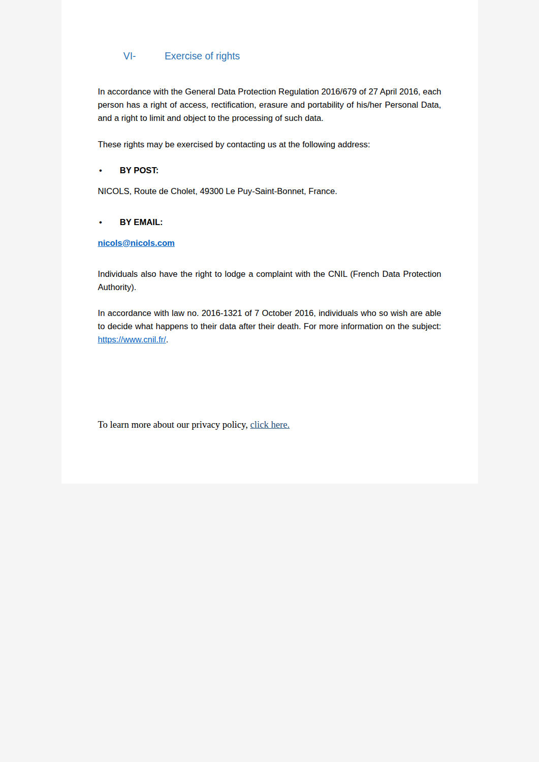VI-Exercise of rights
In accordance with the General Data Protection Regulation 2016/679 of 27 April 2016, each person has a right of access, rectification, erasure and portability of his/her Personal Data, and a right to limit and object to the processing of such data.
These rights may be exercised by contacting us at the following address:
•BY POST:
NICOLS, Route de Cholet, 49300 Le Puy-Saint-Bonnet, France.
•BY EMAIL:
nicols@nicols.com
Individuals also have the right to lodge a complaint with the CNIL (French Data Protection Authority).
In accordance with law no. 2016-1321 of 7 October 2016, individuals who so wish are able to decide what happens to their data after their death. For more information on the subject: https://www.cnil.fr/.
To learn more about our privacy policy, click here.